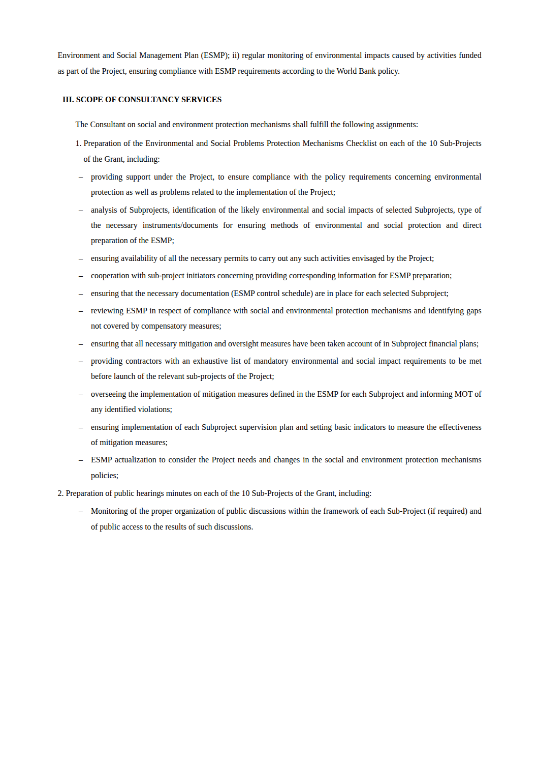Environment and Social Management Plan (ESMP); ii) regular monitoring of environmental impacts caused by activities funded as part of the Project, ensuring compliance with ESMP requirements according to the World Bank policy.
III. Scope of Consultancy Services
The Consultant on social and environment protection mechanisms shall fulfill the following assignments:
Preparation of the Environmental and Social Problems Protection Mechanisms Checklist on each of the 10 Sub-Projects of the Grant, including:
providing support under the Project, to ensure compliance with the policy requirements concerning environmental protection as well as problems related to the implementation of the Project;
analysis of Subprojects, identification of the likely environmental and social impacts of selected Subprojects, type of the necessary instruments/documents for ensuring methods of environmental and social protection and direct preparation of the ESMP;
ensuring availability of all the necessary permits to carry out any such activities envisaged by the Project;
cooperation with sub-project initiators concerning providing corresponding information for ESMP preparation;
ensuring that the necessary documentation (ESMP control schedule) are in place for each selected Subproject;
reviewing ESMP in respect of compliance with social and environmental protection mechanisms and identifying gaps not covered by compensatory measures;
ensuring that all necessary mitigation and oversight measures have been taken account of in Subproject financial plans;
providing contractors with an exhaustive list of mandatory environmental and social impact requirements to be met before launch of the relevant sub-projects of the Project;
overseeing the implementation of mitigation measures defined in the ESMP for each Subproject and informing MOT of any identified violations;
ensuring implementation of each Subproject supervision plan and setting basic indicators to measure the effectiveness of mitigation measures;
ESMP actualization to consider the Project needs and changes in the social and environment protection mechanisms policies;
2. Preparation of public hearings minutes on each of the 10 Sub-Projects of the Grant, including:
Monitoring of the proper organization of public discussions within the framework of each Sub-Project (if required) and of public access to the results of such discussions.